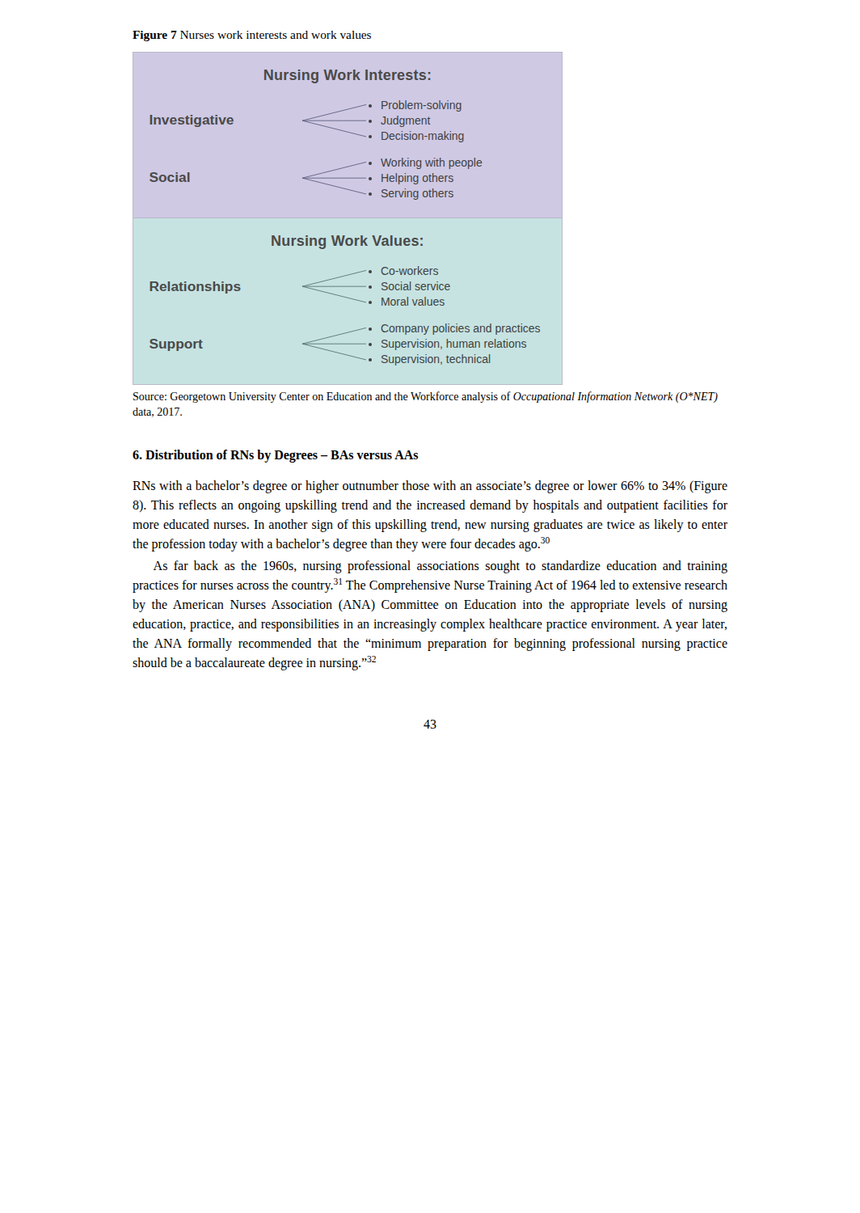Figure 7 Nurses work interests and work values
Nursing Work Interests:
Investigative
Problem-solving
Judgment
Decision-making
Social
Working with people
Helping others
Serving others
Nursing Work Values:
Relationships
Co-workers
Social service
Moral values
Support
Company policies and practices
Supervision, human relations
Supervision, technical
Source: Georgetown University Center on Education and the Workforce analysis of Occupational Information Network (O*NET) data, 2017.
6. Distribution of RNs by Degrees – BAs versus AAs
RNs with a bachelor’s degree or higher outnumber those with an associate’s degree or lower 66% to 34% (Figure 8). This reflects an ongoing upskilling trend and the increased demand by hospitals and outpatient facilities for more educated nurses. In another sign of this upskilling trend, new nursing graduates are twice as likely to enter the profession today with a bachelor’s degree than they were four decades ago.30
As far back as the 1960s, nursing professional associations sought to standardize education and training practices for nurses across the country.31 The Comprehensive Nurse Training Act of 1964 led to extensive research by the American Nurses Association (ANA) Committee on Education into the appropriate levels of nursing education, practice, and responsibilities in an increasingly complex healthcare practice environment. A year later, the ANA formally recommended that the “minimum preparation for beginning professional nursing practice should be a baccalaureate degree in nursing.”32
43